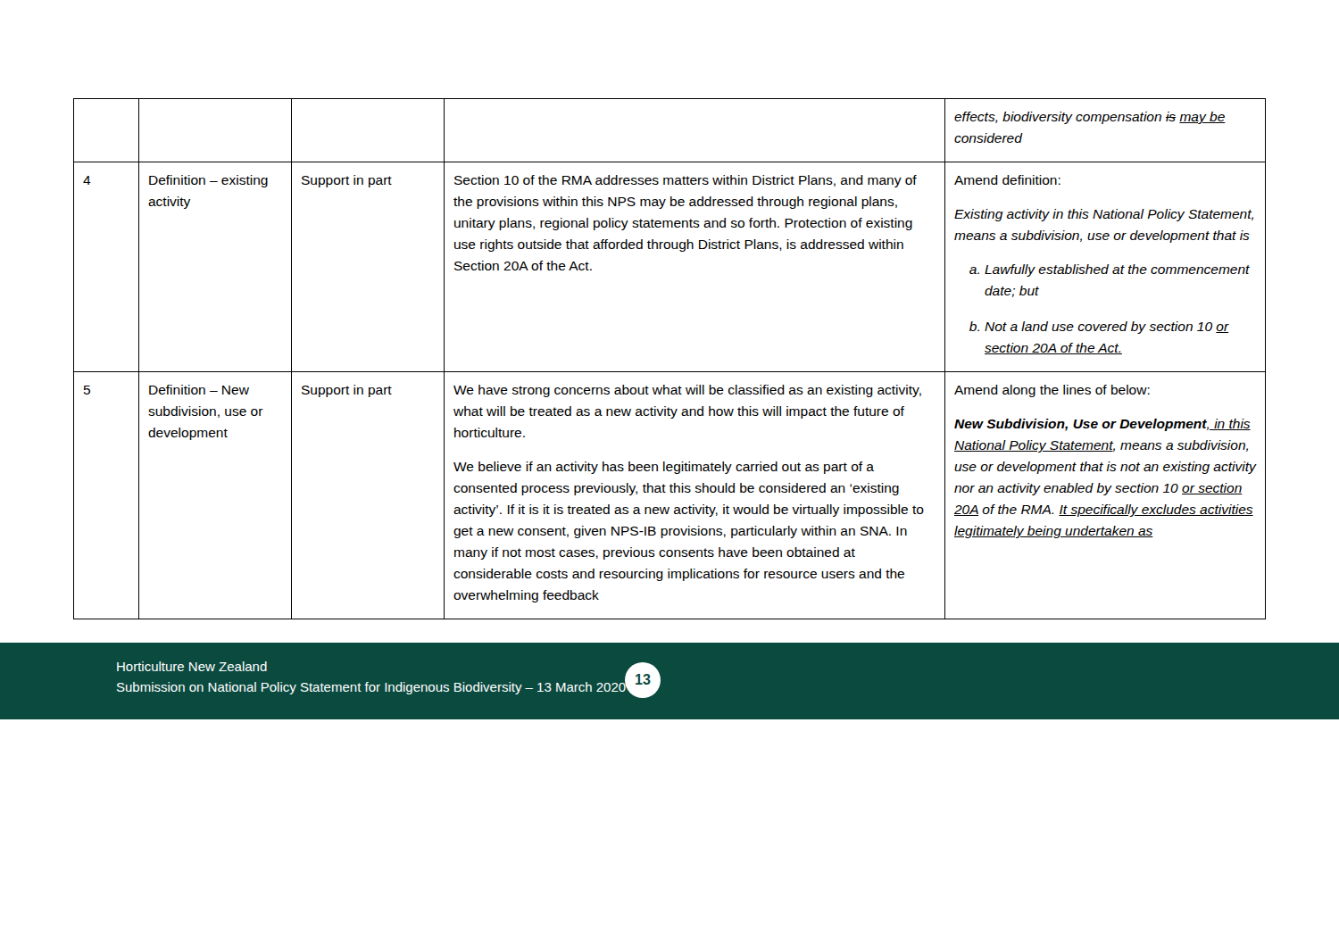| | | | | effects, biodiversity compensation is may be considered |
| 4 | Definition – existing activity | Support in part | Section 10 of the RMA addresses matters within District Plans, and many of the provisions within this NPS may be addressed through regional plans, unitary plans, regional policy statements and so forth. Protection of existing use rights outside that afforded through District Plans, is addressed within Section 20A of the Act. | Amend definition: Existing activity in this National Policy Statement, means a subdivision, use or development that is Lawfully established at the commencement date; but Not a land use covered by section 10 or section 20A of the Act. |
| 5 | Definition – New subdivision, use or development | Support in part | We have strong concerns about what will be classified as an existing activity, what will be treated as a new activity and how this will impact the future of horticulture. We believe if an activity has been legitimately carried out as part of a consented process previously, that this should be considered an ‘existing activity’. If it is it is treated as a new activity, it would be virtually impossible to get a new consent, given NPS-IB provisions, particularly within an SNA. In many if not most cases, previous consents have been obtained at considerable costs and resourcing implications for resource users and the overwhelming feedback | Amend along the lines of below: New Subdivision, Use or Development , in this National Policy Statement , means a subdivision, use or development that is not an existing activity nor an activity enabled by section 10 or section 20A of the RMA. It specifically excludes activities legitimately being undertaken as |
Horticulture New Zealand
Submission on National Policy Statement for Indigenous Biodiversity – 13 March 2020
13